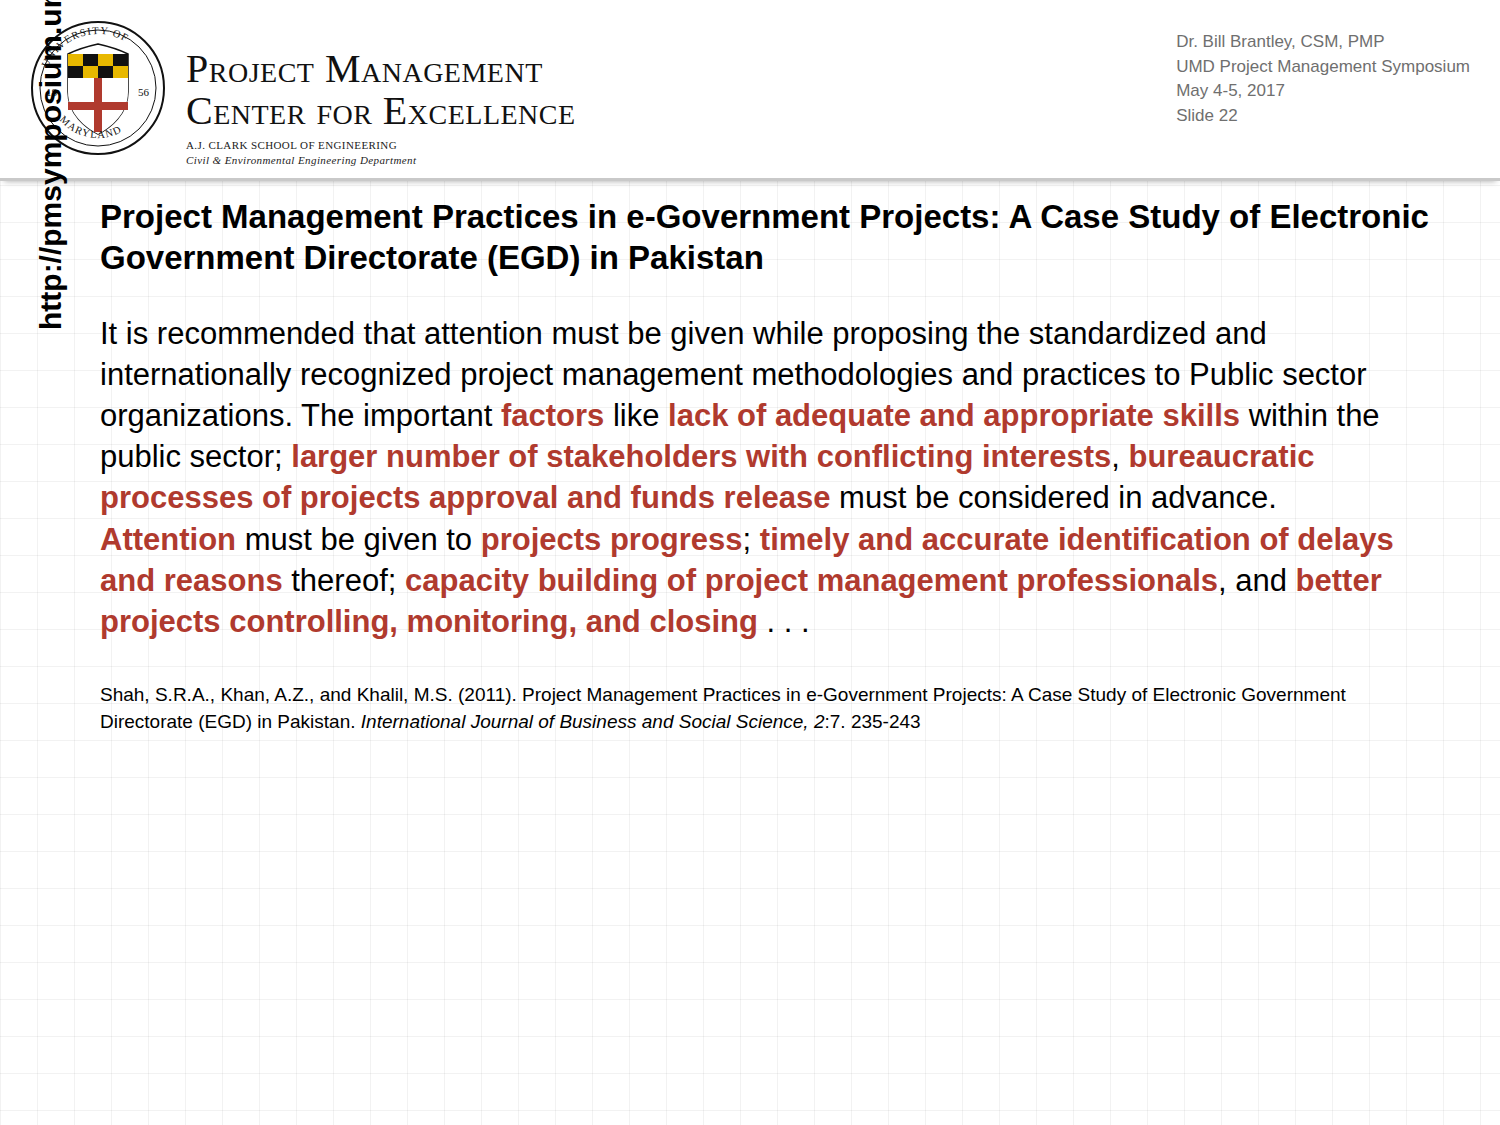18 56 UNIVERSITY OF MARYLAND
Project Management
Center for Excellence
A.J. CLARK SCHOOL OF ENGINEERING
Civil & Environmental Engineering Department
Dr. Bill Brantley, CSM, PMP
UMD Project Management Symposium
May 4-5, 2017
Slide 22
http://pmsymposium.umd.edu/pm2017/
Project Management Practices in e-Government Projects: A Case Study of Electronic Government Directorate (EGD) in Pakistan
It is recommended that attention must be given while proposing the standardized and internationally recognized project management methodologies and practices to Public sector organizations. The important factors like lack of adequate and appropriate skills within the public sector; larger number of stakeholders with conflicting interests, bureaucratic processes of projects approval and funds release must be considered in advance. Attention must be given to projects progress; timely and accurate identification of delays and reasons thereof; capacity building of project management professionals, and better projects controlling, monitoring, and closing . . .
Shah, S.R.A., Khan, A.Z., and Khalil, M.S. (2011). Project Management Practices in e-Government Projects: A Case Study of Electronic Government Directorate (EGD) in Pakistan. International Journal of Business and Social Science, 2:7. 235-243